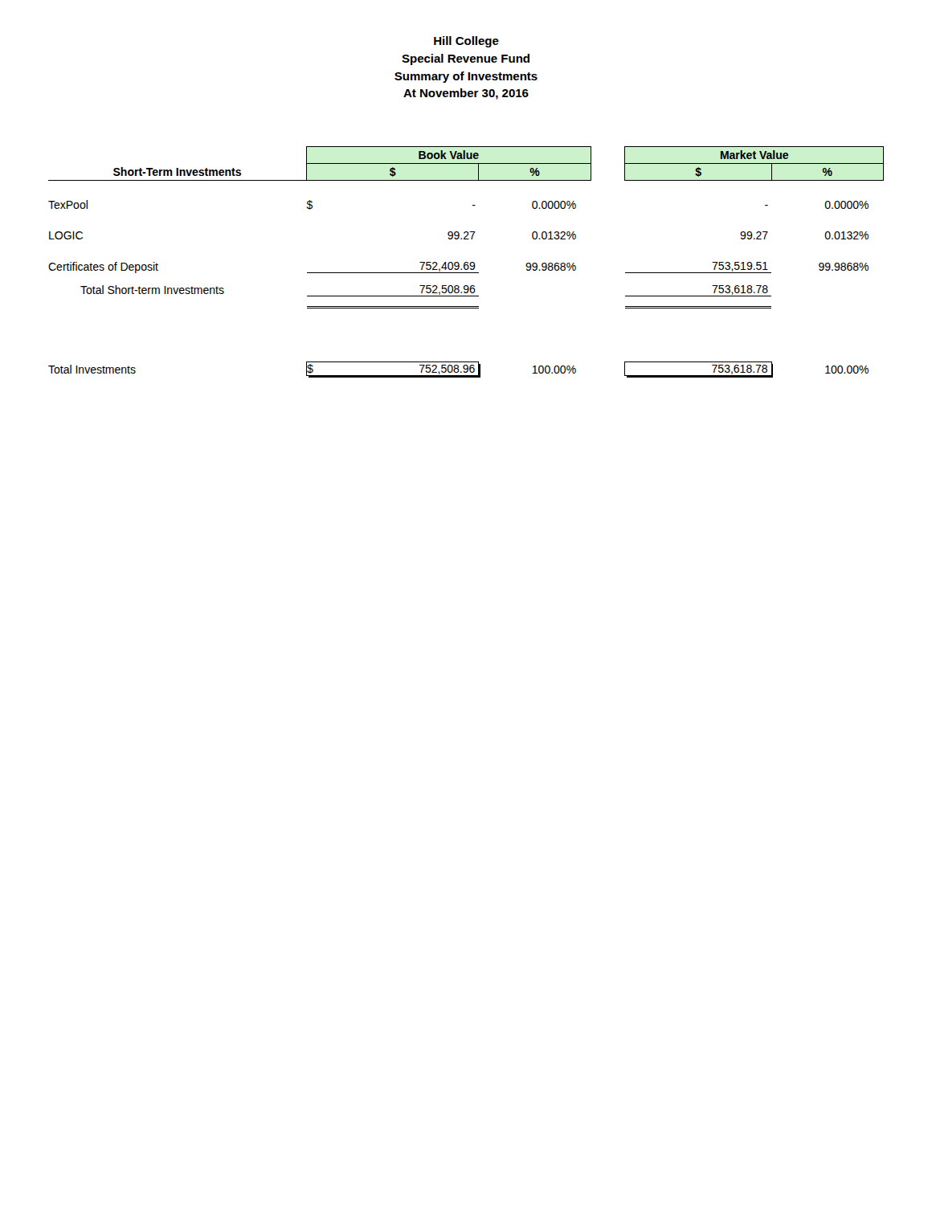Hill College
Special Revenue Fund
Summary of Investments
At November 30, 2016
| | Book Value | | Market Value |
| Short-Term Investments | $ | % | | $ | % |
| TexPool | $ | - | 0.0000% | | - | 0.0000% |
| LOGIC | | 99.27 | 0.0132% | | 99.27 | 0.0132% |
| Certificates of Deposit | | 752,409.69 | 99.9868% | | 753,519.51 | 99.9868% |
| Total Short-term Investments | | 752,508.96 | | | 753,618.78 | |
| Total Investments | / $ / 752,508.96 / | 100.00% | | 753,618.78 | 100.00% |